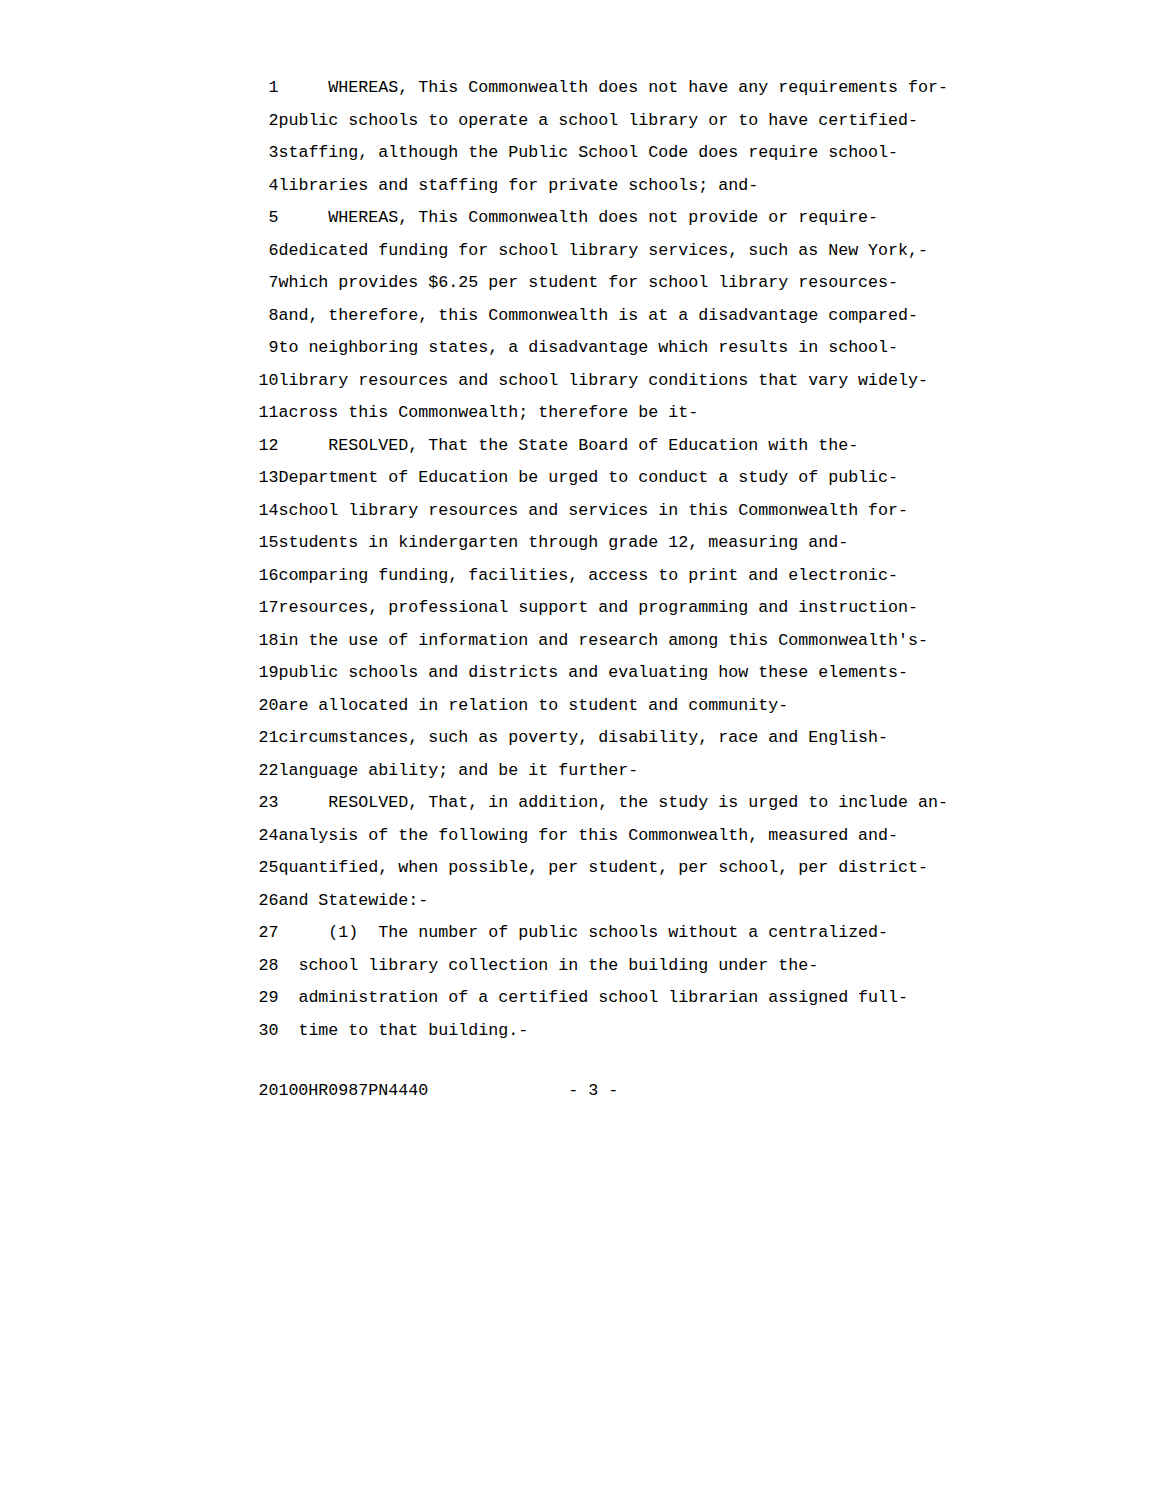| 1 | WHEREAS, This Commonwealth does not have any requirements for- |
| 2 | public schools to operate a school library or to have certified- |
| 3 | staffing, although the Public School Code does require school- |
| 4 | libraries and staffing for private schools; and- |
| 5 | WHEREAS, This Commonwealth does not provide or require- |
| 6 | dedicated funding for school library services, such as New York,- |
| 7 | which provides $6.25 per student for school library resources- |
| 8 | and, therefore, this Commonwealth is at a disadvantage compared- |
| 9 | to neighboring states, a disadvantage which results in school- |
| 10 | library resources and school library conditions that vary widely- |
| 11 | across this Commonwealth; therefore be it- |
| 12 | RESOLVED, That the State Board of Education with the- |
| 13 | Department of Education be urged to conduct a study of public- |
| 14 | school library resources and services in this Commonwealth for- |
| 15 | students in kindergarten through grade 12, measuring and- |
| 16 | comparing funding, facilities, access to print and electronic- |
| 17 | resources, professional support and programming and instruction- |
| 18 | in the use of information and research among this Commonwealth's- |
| 19 | public schools and districts and evaluating how these elements- |
| 20 | are allocated in relation to student and community- |
| 21 | circumstances, such as poverty, disability, race and English- |
| 22 | language ability; and be it further- |
| 23 | RESOLVED, That, in addition, the study is urged to include an- |
| 24 | analysis of the following for this Commonwealth, measured and- |
| 25 | quantified, when possible, per student, per school, per district- |
| 26 | and Statewide:- |
| 27 | (1) The number of public schools without a centralized- |
| 28 | school library collection in the building under the- |
| 29 | administration of a certified school librarian assigned full- |
| 30 | time to that building.- |
20100HR0987PN4440 - 3 -